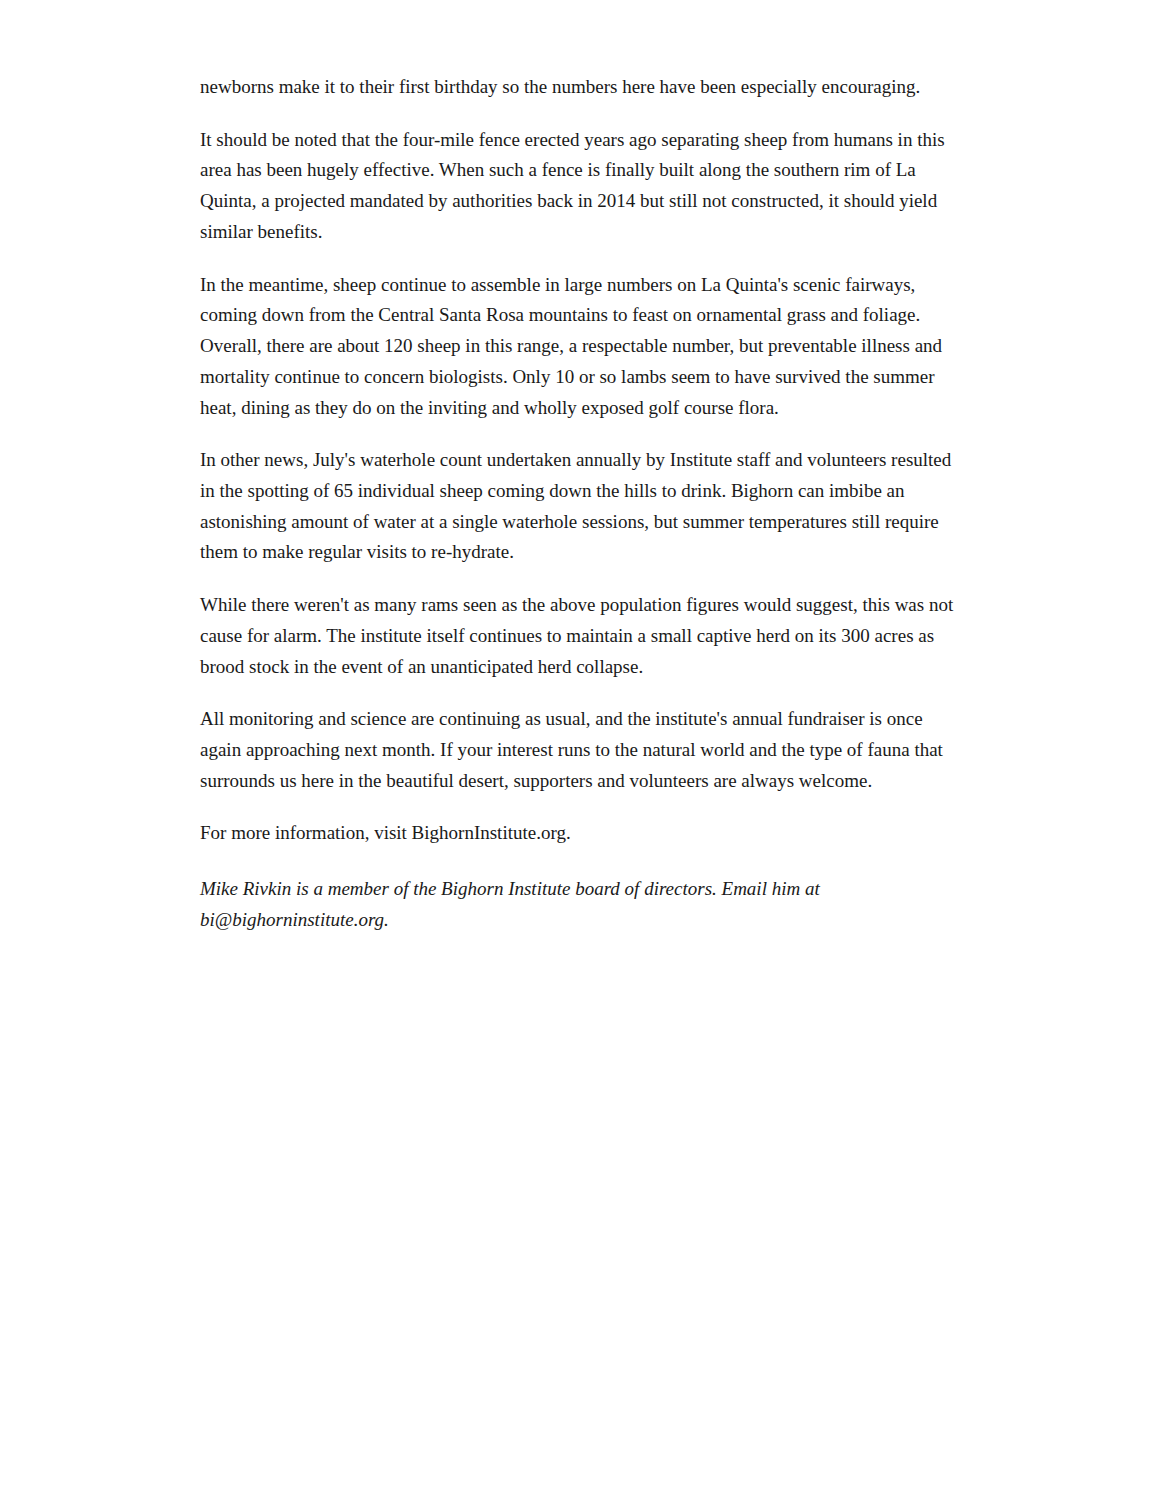newborns make it to their first birthday so the numbers here have been especially encouraging.
It should be noted that the four-mile fence erected years ago separating sheep from humans in this area has been hugely effective. When such a fence is finally built along the southern rim of La Quinta, a projected mandated by authorities back in 2014 but still not constructed, it should yield similar benefits.
In the meantime, sheep continue to assemble in large numbers on La Quinta's scenic fairways, coming down from the Central Santa Rosa mountains to feast on ornamental grass and foliage. Overall, there are about 120 sheep in this range, a respectable number, but preventable illness and mortality continue to concern biologists. Only 10 or so lambs seem to have survived the summer heat, dining as they do on the inviting and wholly exposed golf course flora.
In other news, July's waterhole count undertaken annually by Institute staff and volunteers resulted in the spotting of 65 individual sheep coming down the hills to drink. Bighorn can imbibe an astonishing amount of water at a single waterhole sessions, but summer temperatures still require them to make regular visits to re-hydrate.
While there weren't as many rams seen as the above population figures would suggest, this was not cause for alarm. The institute itself continues to maintain a small captive herd on its 300 acres as brood stock in the event of an unanticipated herd collapse.
All monitoring and science are continuing as usual, and the institute's annual fundraiser is once again approaching next month. If your interest runs to the natural world and the type of fauna that surrounds us here in the beautiful desert, supporters and volunteers are always welcome.
For more information, visit BighornInstitute.org.
Mike Rivkin is a member of the Bighorn Institute board of directors. Email him at bi@bighorninstitute.org.